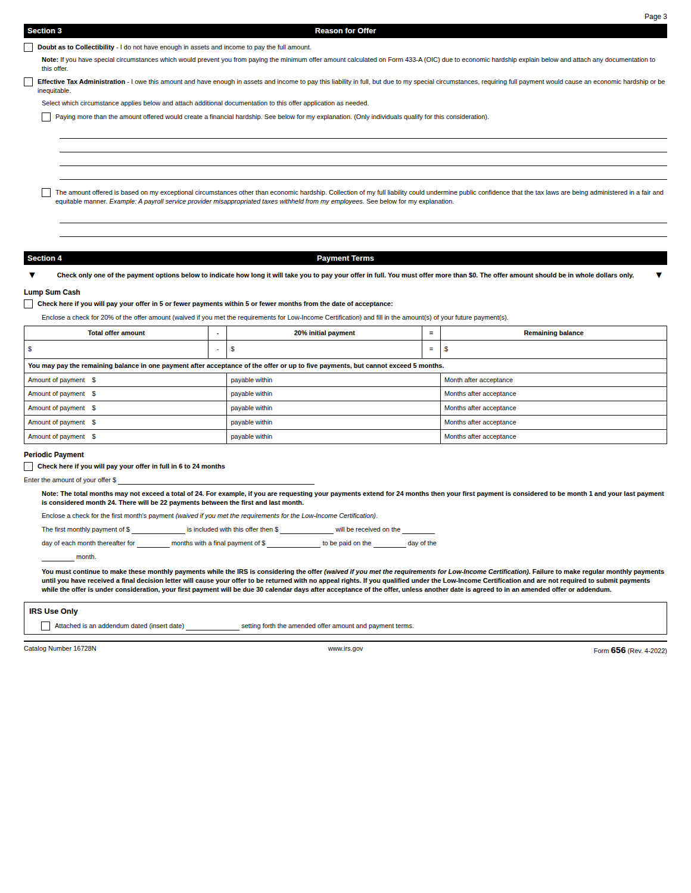Page 3
Section 3 Reason for Offer
Doubt as to Collectibility - I do not have enough in assets and income to pay the full amount.
Note: If you have special circumstances which would prevent you from paying the minimum offer amount calculated on Form 433-A (OIC) due to economic hardship explain below and attach any documentation to this offer.
Effective Tax Administration - I owe this amount and have enough in assets and income to pay this liability in full, but due to my special circumstances, requiring full payment would cause an economic hardship or be inequitable.
Select which circumstance applies below and attach additional documentation to this offer application as needed.
Paying more than the amount offered would create a financial hardship. See below for my explanation. (Only individuals qualify for this consideration).
The amount offered is based on my exceptional circumstances other than economic hardship. Collection of my full liability could undermine public confidence that the tax laws are being administered in a fair and equitable manner. Example: A payroll service provider misappropriated taxes withheld from my employees. See below for my explanation.
Section 4 Payment Terms
▼ Check only one of the payment options below to indicate how long it will take you to pay your offer in full. You must offer more than $0. The offer amount should be in whole dollars only. ▼
Lump Sum Cash
Check here if you will pay your offer in 5 or fewer payments within 5 or fewer months from the date of acceptance:
Enclose a check for 20% of the offer amount (waived if you met the requirements for Low-Income Certification) and fill in the amount(s) of your future payment(s).
| Total offer amount | - | 20% initial payment | = | Remaining balance |
| --- | --- | --- | --- | --- |
| $ | - | $ | = | $ |
| You may pay the remaining balance in one payment after acceptance of the offer or up to five payments, but cannot exceed 5 months. |
| Amount of payment $ | payable within | Month after acceptance |
| Amount of payment $ | payable within | Months after acceptance |
| Amount of payment $ | payable within | Months after acceptance |
| Amount of payment $ | payable within | Months after acceptance |
| Amount of payment $ | payable within | Months after acceptance |
Periodic Payment
Check here if you will pay your offer in full in 6 to 24 months
Enter the amount of your offer $
Note: The total months may not exceed a total of 24. For example, if you are requesting your payments extend for 24 months then your first payment is considered to be month 1 and your last payment is considered month 24. There will be 22 payments between the first and last month.
Enclose a check for the first month's payment (waived if you met the requirements for the Low-Income Certification).
The first monthly payment of $ is included with this offer then $ will be received on the
day of each month thereafter for months with a final payment of $ to be paid on the day of the
month.
You must continue to make these monthly payments while the IRS is considering the offer (waived if you met the requirements for Low-Income Certification). Failure to make regular monthly payments until you have received a final decision letter will cause your offer to be returned with no appeal rights. If you qualified under the Low-Income Certification and are not required to submit payments while the offer is under consideration, your first payment will be due 30 calendar days after acceptance of the offer, unless another date is agreed to in an amended offer or addendum.
IRS Use Only
Attached is an addendum dated (insert date) setting forth the amended offer amount and payment terms.
Catalog Number 16728N
www.irs.gov
Form 656 (Rev. 4-2022)